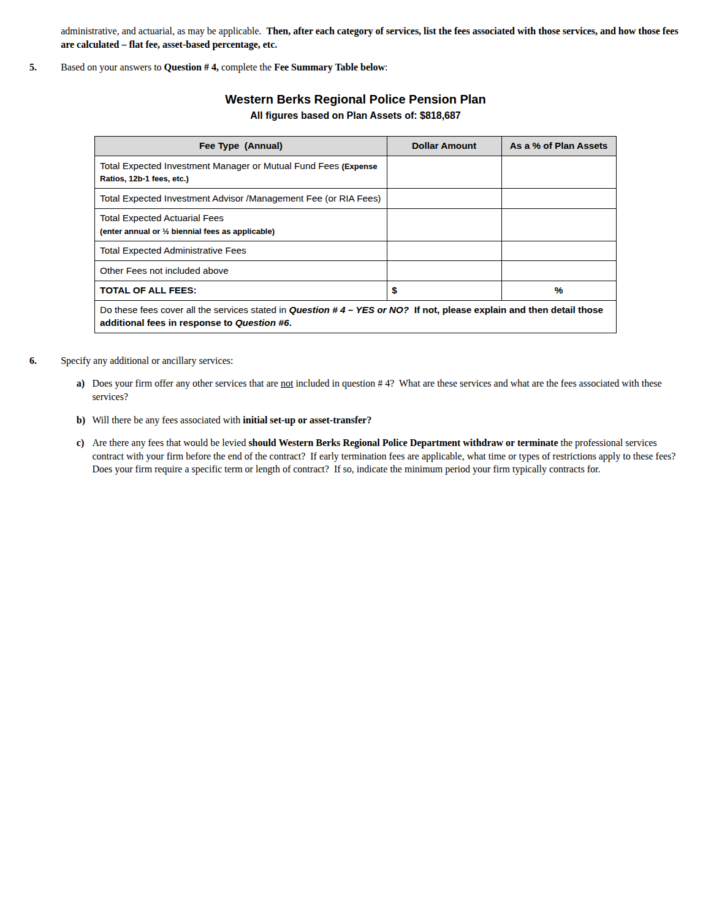administrative, and actuarial, as may be applicable. Then, after each category of services, list the fees associated with those services, and how those fees are calculated – flat fee, asset-based percentage, etc.
5.
Based on your answers to Question # 4, complete the Fee Summary Table below:
Western Berks Regional Police Pension Plan
All figures based on Plan Assets of: $818,687
| Fee Type (Annual) | Dollar Amount | As a % of Plan Assets |
| --- | --- | --- |
| Total Expected Investment Manager or Mutual Fund Fees (Expense Ratios, 12b-1 fees, etc.) | | |
| Total Expected Investment Advisor /Management Fee (or RIA Fees) | | |
| Total Expected Actuarial Fees (enter annual or ½ biennial fees as applicable) | | |
| Total Expected Administrative Fees | | |
| Other Fees not included above | | |
| TOTAL OF ALL FEES: | $ | % |
| Do these fees cover all the services stated in Question # 4 – YES or NO? If not, please explain and then detail those additional fees in response to Question #6 . |
6.
Specify any additional or ancillary services:
a)
Does your firm offer any other services that are not included in question # 4? What are these services and what are the fees associated with these services?
b)
Will there be any fees associated with initial set-up or asset-transfer?
c)
Are there any fees that would be levied should Western Berks Regional Police Department withdraw or terminate the professional services contract with your firm before the end of the contract? If early termination fees are applicable, what time or types of restrictions apply to these fees? Does your firm require a specific term or length of contract? If so, indicate the minimum period your firm typically contracts for.